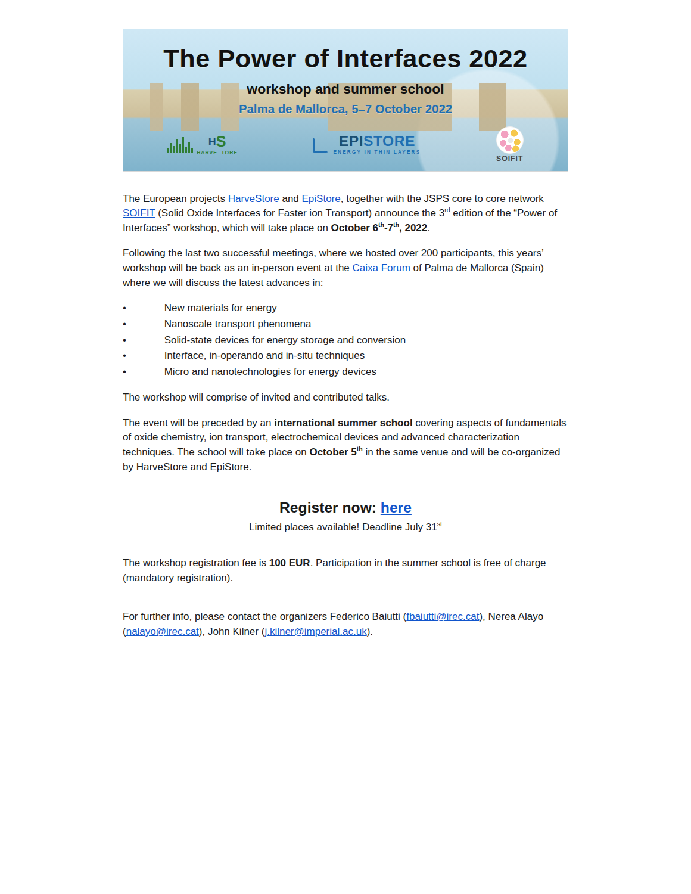The Power of Interfaces 2022
workshop and summer school
Palma de Mallorca, 5–7 October 2022
HS HARVE TORE
EPISTORE ENERGY IN THIN LAYERS
SOIFIT
The European projects HarveStore and EpiStore, together with the JSPS core to core network SOIFIT (Solid Oxide Interfaces for Faster ion Transport) announce the 3rd edition of the “Power of Interfaces” workshop, which will take place on October 6th-7th, 2022.
Following the last two successful meetings, where we hosted over 200 participants, this years’ workshop will be back as an in-person event at the Caixa Forum of Palma de Mallorca (Spain) where we will discuss the latest advances in:
•New materials for energy
•Nanoscale transport phenomena
•Solid-state devices for energy storage and conversion
•Interface, in-operando and in-situ techniques
•Micro and nanotechnologies for energy devices
The workshop will comprise of invited and contributed talks.
The event will be preceded by an international summer school covering aspects of fundamentals of oxide chemistry, ion transport, electrochemical devices and advanced characterization techniques. The school will take place on October 5th in the same venue and will be co-organized by HarveStore and EpiStore.
Register now: here
Limited places available! Deadline July 31st
The workshop registration fee is 100 EUR. Participation in the summer school is free of charge (mandatory registration).
For further info, please contact the organizers Federico Baiutti (fbaiutti@irec.cat), Nerea Alayo (nalayo@irec.cat), John Kilner (j.kilner@imperial.ac.uk).